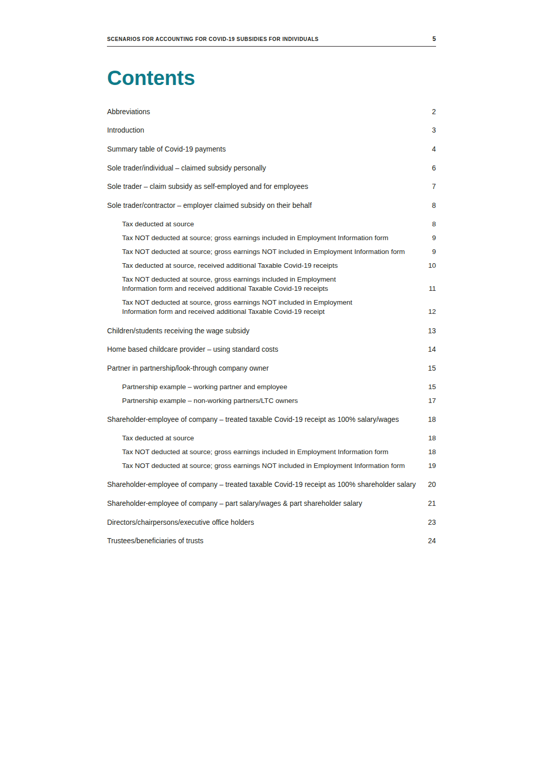Scenarios for accounting for Covid-19 subsidies for individuals 5
Contents
Abbreviations 2
Introduction 3
Summary table of Covid-19 payments 4
Sole trader/individual – claimed subsidy personally 6
Sole trader – claim subsidy as self-employed and for employees 7
Sole trader/contractor – employer claimed subsidy on their behalf 8
Tax deducted at source 8
Tax NOT deducted at source; gross earnings included in Employment Information form 9
Tax NOT deducted at source; gross earnings NOT included in Employment Information form 9
Tax deducted at source, received additional Taxable Covid-19 receipts 10
Tax NOT deducted at source, gross earnings included in Employment Information form and received additional Taxable Covid-19 receipts 11
Tax NOT deducted at source, gross earnings NOT included in Employment Information form and received additional Taxable Covid-19 receipt 12
Children/students receiving the wage subsidy 13
Home based childcare provider – using standard costs 14
Partner in partnership/look-through company owner 15
Partnership example – working partner and employee 15
Partnership example – non-working partners/LTC owners 17
Shareholder-employee of company – treated taxable Covid-19 receipt as 100% salary/wages 18
Tax deducted at source 18
Tax NOT deducted at source; gross earnings included in Employment Information form 18
Tax NOT deducted at source; gross earnings NOT included in Employment Information form 19
Shareholder-employee of company – treated taxable Covid-19 receipt as 100% shareholder salary 20
Shareholder-employee of company – part salary/wages & part shareholder salary 21
Directors/chairpersons/executive office holders 23
Trustees/beneficiaries of trusts 24